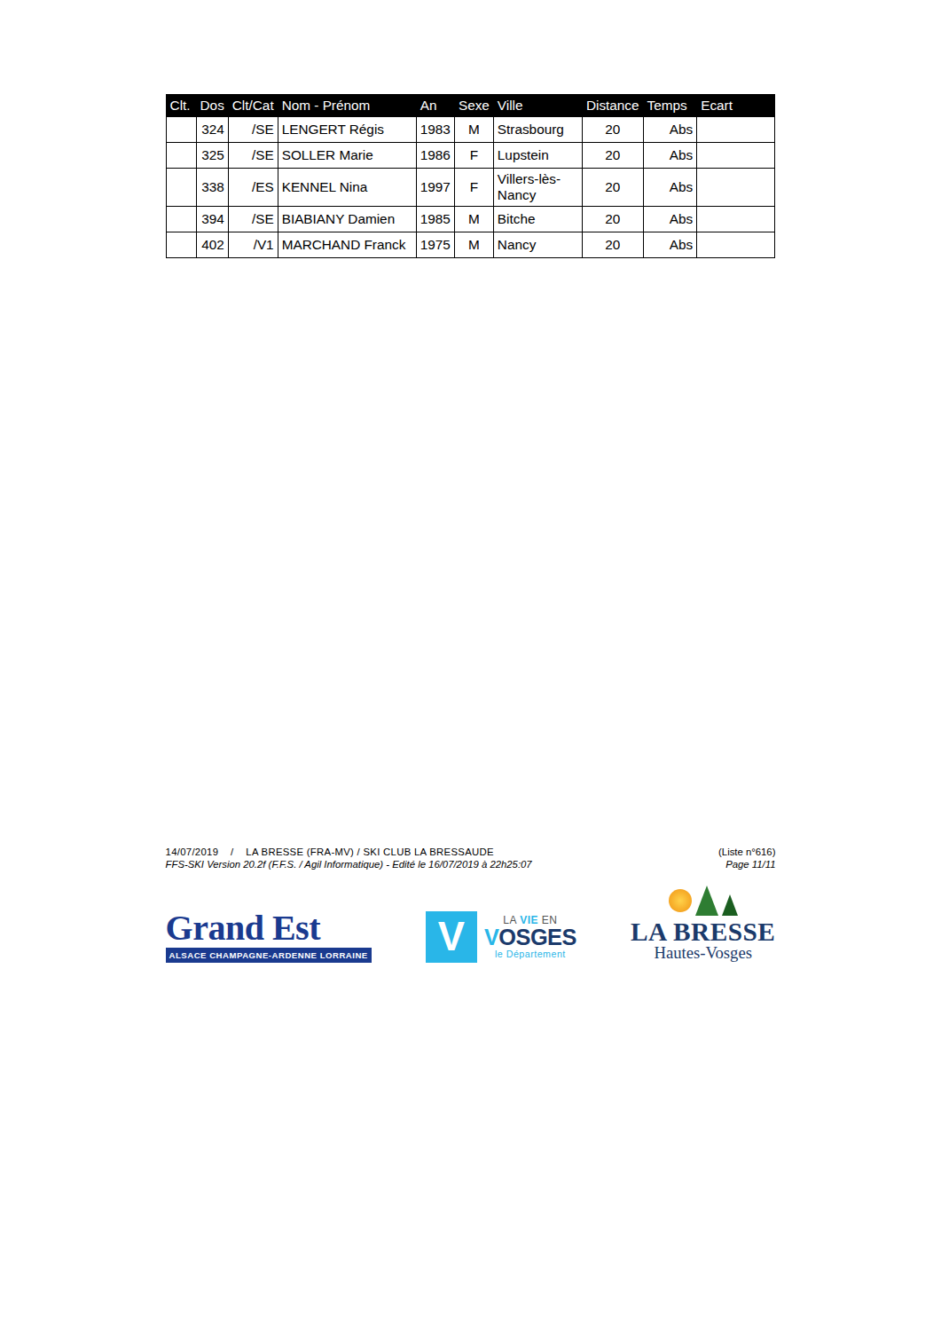| Clt. | Dos | Clt/Cat | Nom - Prénom | An | Sexe | Ville | Distance | Temps | Ecart |
| --- | --- | --- | --- | --- | --- | --- | --- | --- | --- |
| | 324 | /SE | LENGERT Régis | 1983 | M | Strasbourg | 20 | Abs | |
| | 325 | /SE | SOLLER Marie | 1986 | F | Lupstein | 20 | Abs | |
| | 338 | /ES | KENNEL Nina | 1997 | F | Villers-lès-Nancy | 20 | Abs | |
| | 394 | /SE | BIABIANY Damien | 1985 | M | Bitche | 20 | Abs | |
| | 402 | /V1 | MARCHAND Franck | 1975 | M | Nancy | 20 | Abs | |
14/07/2019 / LA BRESSE (FRA-MV) / SKI CLUB LA BRESSAUDE (Liste n°616)
FFS-SKI Version 20.2f (F.F.S. / Agil Informatique) - Edité le 16/07/2019 à 22h25:07 Page 11/11
Grand Est
ALSACE CHAMPAGNE-ARDENNE LORRAINE
V
LA VIE EN
VOSGES
le Département
LA BRESSE
Hautes-Vosges